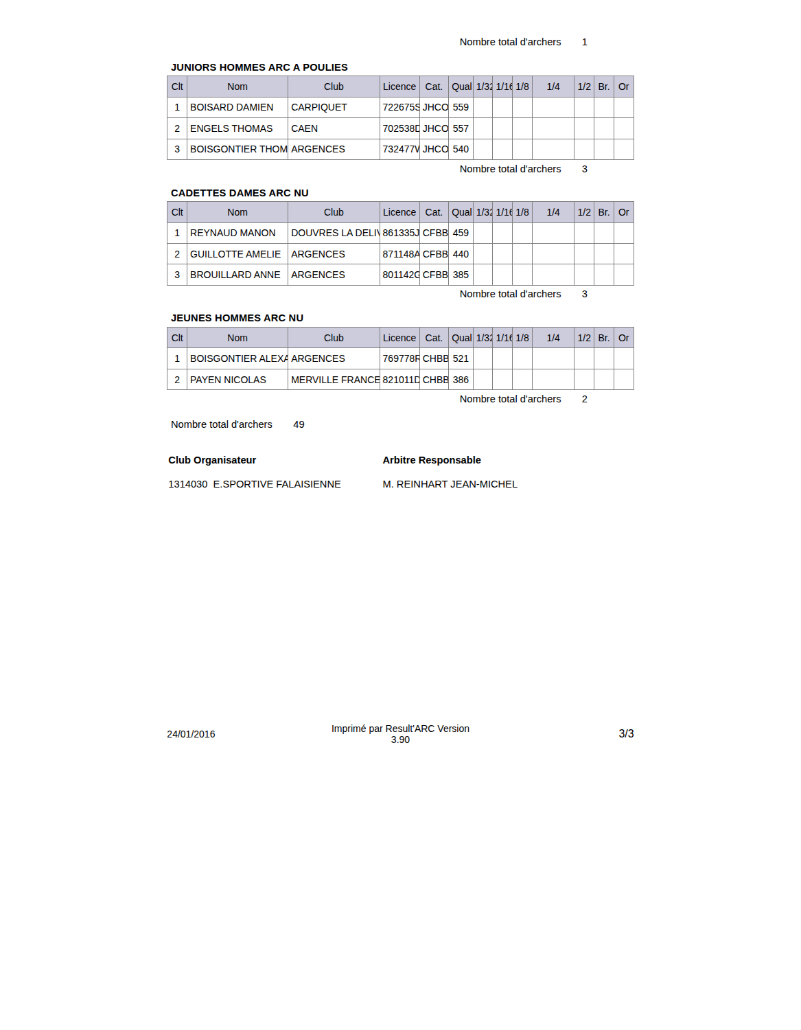Nombre total d'archers 1
JUNIORS HOMMES ARC A POULIES
| Clt | Nom | Club | Licence | Cat. | Qual | 1/32 | 1/16 | 1/8 | 1/4 | 1/2 | Br. | Or |
| --- | --- | --- | --- | --- | --- | --- | --- | --- | --- | --- | --- | --- |
| 1 | BOISARD DAMIEN | CARPIQUET | 722675S | JHCO | 559 | | | | | | | |
| 2 | ENGELS THOMAS | CAEN | 702538D | JHCO | 557 | | | | | | | |
| 3 | BOISGONTIER THOMAS | ARGENCES | 732477W | JHCO | 540 | | | | | | | |
Nombre total d'archers 3
CADETTES DAMES ARC NU
| Clt | Nom | Club | Licence | Cat. | Qual | 1/32 | 1/16 | 1/8 | 1/4 | 1/2 | Br. | Or |
| --- | --- | --- | --- | --- | --- | --- | --- | --- | --- | --- | --- | --- |
| 1 | REYNAUD MANON | DOUVRES LA DELIVRAND | 861335J | CFBB | 459 | | | | | | | |
| 2 | GUILLOTTE AMELIE | ARGENCES | 871148A | CFBB | 440 | | | | | | | |
| 3 | BROUILLARD ANNE | ARGENCES | 801142G | CFBB | 385 | | | | | | | |
Nombre total d'archers 3
JEUNES HOMMES ARC NU
| Clt | Nom | Club | Licence | Cat. | Qual | 1/32 | 1/16 | 1/8 | 1/4 | 1/2 | Br. | Or |
| --- | --- | --- | --- | --- | --- | --- | --- | --- | --- | --- | --- | --- |
| 1 | BOISGONTIER ALEXANDRE | ARGENCES | 769778R | CHBB | 521 | | | | | | | |
| 2 | PAYEN NICOLAS | MERVILLE FRANCEVILLE | 821011D | CHBB | 386 | | | | | | | |
Nombre total d'archers 2
Nombre total d'archers 49
| Club Organisateur | Arbitre Responsable |
| 1314030 E.SPORTIVE FALAISIENNE | M. REINHART JEAN-MICHEL |
| 24/01/2016 | Imprimé par Result'ARC Version 3.90 | 3/3 |